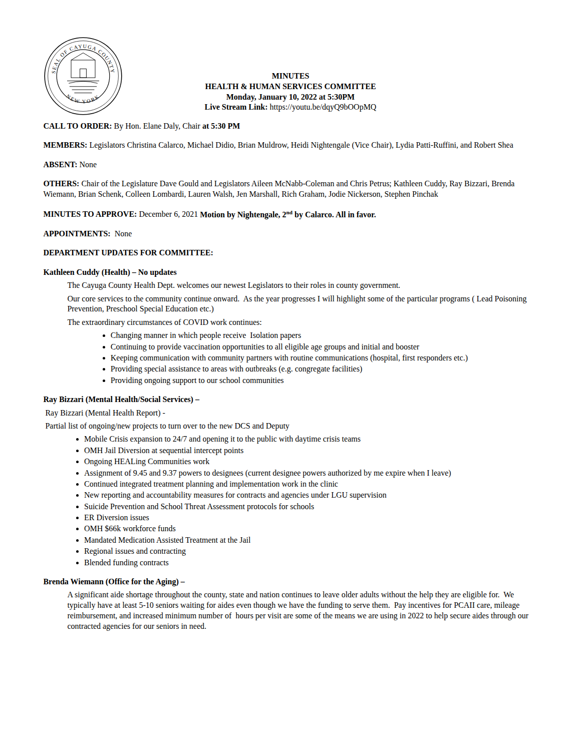SEAL OF CAYUGA COUNTY NEW YORK
MINUTES
HEALTH & HUMAN SERVICES COMMITTEE
Monday, January 10, 2022 at 5:30PM
Live Stream Link: https://youtu.be/dqyQ9bOOpMQ
CALL TO ORDER: By Hon. Elane Daly, Chair at 5:30 PM
MEMBERS: Legislators Christina Calarco, Michael Didio, Brian Muldrow, Heidi Nightengale (Vice Chair), Lydia Patti-Ruffini, and Robert Shea
ABSENT: None
OTHERS: Chair of the Legislature Dave Gould and Legislators Aileen McNabb-Coleman and Chris Petrus; Kathleen Cuddy, Ray Bizzari, Brenda Wiemann, Brian Schenk, Colleen Lombardi, Lauren Walsh, Jen Marshall, Rich Graham, Jodie Nickerson, Stephen Pinchak
MINUTES TO APPROVE: December 6, 2021 Motion by Nightengale, 2nd by Calarco. All in favor.
APPOINTMENTS: None
DEPARTMENT UPDATES FOR COMMITTEE:
Kathleen Cuddy (Health) – No updates
The Cayuga County Health Dept. welcomes our newest Legislators to their roles in county government.
Our core services to the community continue onward. As the year progresses I will highlight some of the particular programs ( Lead Poisoning Prevention, Preschool Special Education etc.)
The extraordinary circumstances of COVID work continues:
Changing manner in which people receive Isolation papers
Continuing to provide vaccination opportunities to all eligible age groups and initial and booster
Keeping communication with community partners with routine communications (hospital, first responders etc.)
Providing special assistance to areas with outbreaks (e.g. congregate facilities)
Providing ongoing support to our school communities
Ray Bizzari (Mental Health/Social Services) –
Ray Bizzari (Mental Health Report) -
Partial list of ongoing/new projects to turn over to the new DCS and Deputy
Mobile Crisis expansion to 24/7 and opening it to the public with daytime crisis teams
OMH Jail Diversion at sequential intercept points
Ongoing HEALing Communities work
Assignment of 9.45 and 9.37 powers to designees (current designee powers authorized by me expire when I leave)
Continued integrated treatment planning and implementation work in the clinic
New reporting and accountability measures for contracts and agencies under LGU supervision
Suicide Prevention and School Threat Assessment protocols for schools
ER Diversion issues
OMH $66k workforce funds
Mandated Medication Assisted Treatment at the Jail
Regional issues and contracting
Blended funding contracts
Brenda Wiemann (Office for the Aging) –
A significant aide shortage throughout the county, state and nation continues to leave older adults without the help they are eligible for. We typically have at least 5-10 seniors waiting for aides even though we have the funding to serve them. Pay incentives for PCAII care, mileage reimbursement, and increased minimum number of hours per visit are some of the means we are using in 2022 to help secure aides through our contracted agencies for our seniors in need.